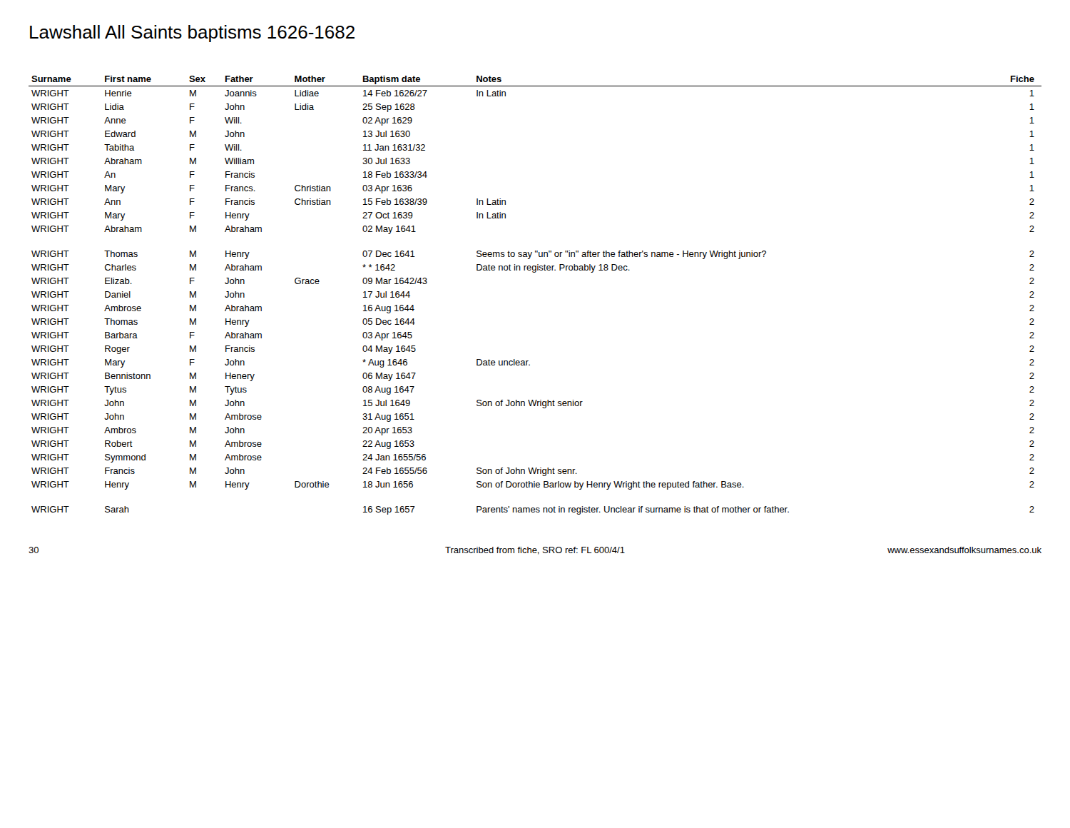Lawshall All Saints baptisms 1626-1682
| Surname | First name | Sex | Father | Mother | Baptism date | Notes | Fiche |
| --- | --- | --- | --- | --- | --- | --- | --- |
| WRIGHT | Henrie | M | Joannis | Lidiae | 14 Feb 1626/27 | In Latin | 1 |
| WRIGHT | Lidia | F | John | Lidia | 25 Sep 1628 | | 1 |
| WRIGHT | Anne | F | Will. | | 02 Apr 1629 | | 1 |
| WRIGHT | Edward | M | John | | 13 Jul 1630 | | 1 |
| WRIGHT | Tabitha | F | Will. | | 11 Jan 1631/32 | | 1 |
| WRIGHT | Abraham | M | William | | 30 Jul 1633 | | 1 |
| WRIGHT | An | F | Francis | | 18 Feb 1633/34 | | 1 |
| WRIGHT | Mary | F | Francs. | Christian | 03 Apr 1636 | | 1 |
| WRIGHT | Ann | F | Francis | Christian | 15 Feb 1638/39 | In Latin | 2 |
| WRIGHT | Mary | F | Henry | | 27 Oct 1639 | In Latin | 2 |
| WRIGHT | Abraham | M | Abraham | | 02 May 1641 | | 2 |
| WRIGHT | Thomas | M | Henry | | 07 Dec 1641 | Seems to say "un" or "in" after the father's name - Henry Wright junior? | 2 |
| WRIGHT | Charles | M | Abraham | | * * 1642 | Date not in register. Probably 18 Dec. | 2 |
| WRIGHT | Elizab. | F | John | Grace | 09 Mar 1642/43 | | 2 |
| WRIGHT | Daniel | M | John | | 17 Jul 1644 | | 2 |
| WRIGHT | Ambrose | M | Abraham | | 16 Aug 1644 | | 2 |
| WRIGHT | Thomas | M | Henry | | 05 Dec 1644 | | 2 |
| WRIGHT | Barbara | F | Abraham | | 03 Apr 1645 | | 2 |
| WRIGHT | Roger | M | Francis | | 04 May 1645 | | 2 |
| WRIGHT | Mary | F | John | | * Aug 1646 | Date unclear. | 2 |
| WRIGHT | Bennistonn | M | Henery | | 06 May 1647 | | 2 |
| WRIGHT | Tytus | M | Tytus | | 08 Aug 1647 | | 2 |
| WRIGHT | John | M | John | | 15 Jul 1649 | Son of John Wright senior | 2 |
| WRIGHT | John | M | Ambrose | | 31 Aug 1651 | | 2 |
| WRIGHT | Ambros | M | John | | 20 Apr 1653 | | 2 |
| WRIGHT | Robert | M | Ambrose | | 22 Aug 1653 | | 2 |
| WRIGHT | Symmond | M | Ambrose | | 24 Jan 1655/56 | | 2 |
| WRIGHT | Francis | M | John | | 24 Feb 1655/56 | Son of John Wright senr. | 2 |
| WRIGHT | Henry | M | Henry | Dorothie | 18 Jun 1656 | Son of Dorothie Barlow by Henry Wright the reputed father. Base. | 2 |
| WRIGHT | Sarah | | | | 16 Sep 1657 | Parents' names not in register. Unclear if surname is that of mother or father. | 2 |
30
Transcribed from fiche, SRO ref: FL 600/4/1
www.essexandsuffolksurnames.co.uk